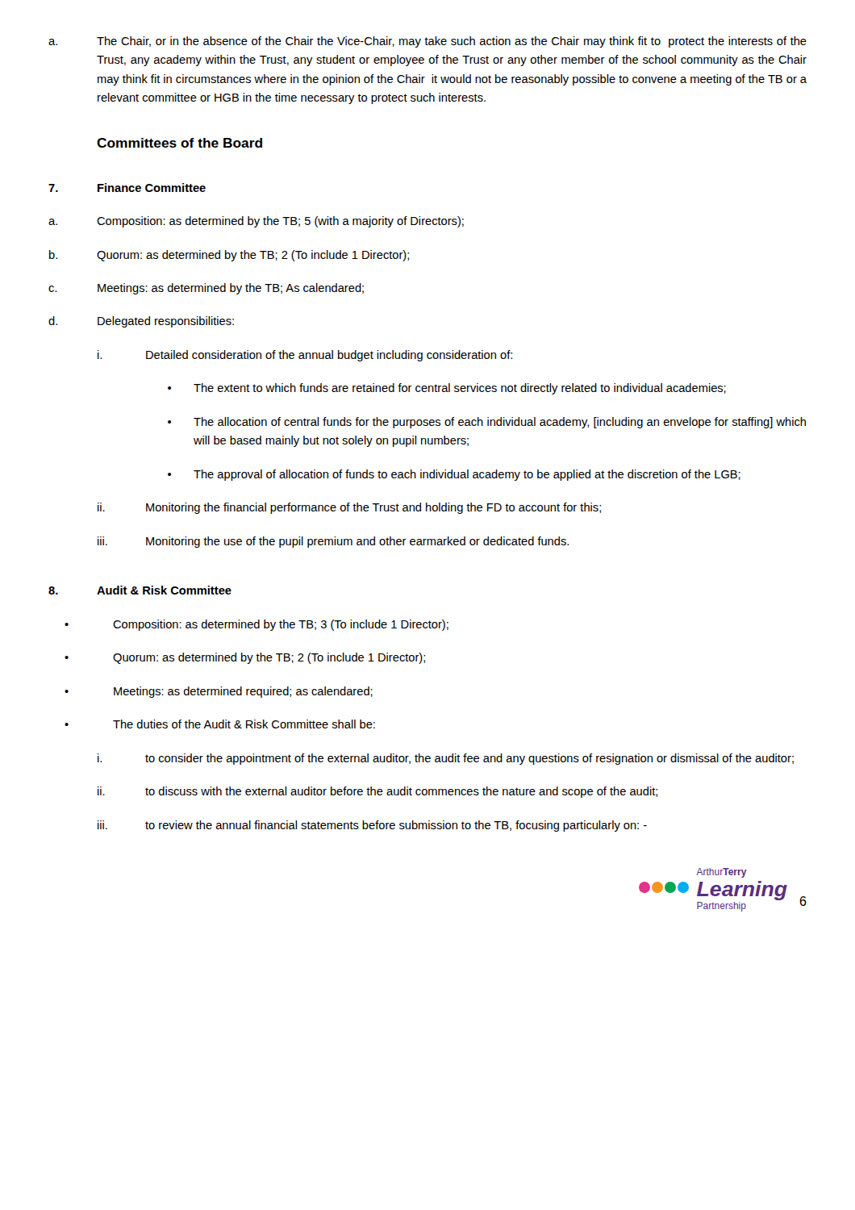a.
The Chair, or in the absence of the Chair the Vice-Chair, may take such action as the Chair may think fit to protect the interests of the Trust, any academy within the Trust, any student or employee of the Trust or any other member of the school community as the Chair may think fit in circumstances where in the opinion of the Chair it would not be reasonably possible to convene a meeting of the TB or a relevant committee or HGB in the time necessary to protect such interests.
Committees of the Board
7.
Finance Committee
a.
Composition: as determined by the TB; 5 (with a majority of Directors);
b.
Quorum: as determined by the TB; 2 (To include 1 Director);
c.
Meetings: as determined by the TB; As calendared;
d.
Delegated responsibilities:
i.
Detailed consideration of the annual budget including consideration of:
•
The extent to which funds are retained for central services not directly related to individual academies;
•
The allocation of central funds for the purposes of each individual academy, [including an envelope for staffing] which will be based mainly but not solely on pupil numbers;
•
The approval of allocation of funds to each individual academy to be applied at the discretion of the LGB;
ii.
Monitoring the financial performance of the Trust and holding the FD to account for this;
iii.
Monitoring the use of the pupil premium and other earmarked or dedicated funds.
8.
Audit & Risk Committee
•
Composition: as determined by the TB; 3 (To include 1 Director);
•
Quorum: as determined by the TB; 2 (To include 1 Director);
•
Meetings: as determined required; as calendared;
•
The duties of the Audit & Risk Committee shall be:
i.
to consider the appointment of the external auditor, the audit fee and any questions of resignation or dismissal of the auditor;
ii.
to discuss with the external auditor before the audit commences the nature and scope of the audit;
iii.
to review the annual financial statements before submission to the TB, focusing particularly on: -
ArthurTerry
Learning
Partnership
6